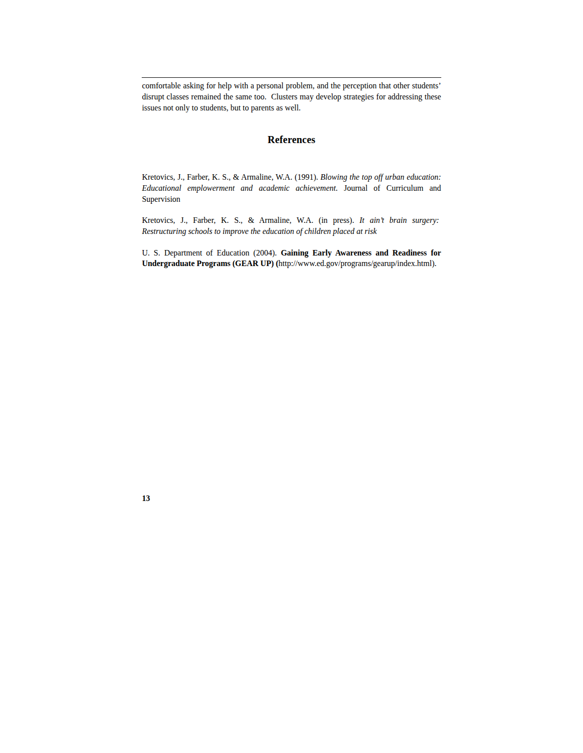comfortable asking for help with a personal problem, and the perception that other students’ disrupt classes remained the same too. Clusters may develop strategies for addressing these issues not only to students, but to parents as well.
References
Kretovics, J., Farber, K. S., & Armaline, W.A. (1991). Blowing the top off urban education: Educational emplowerment and academic achievement. Journal of Curriculum and Supervision
Kretovics, J., Farber, K. S., & Armaline, W.A. (in press). It ain’t brain surgery: Restructuring schools to improve the education of children placed at risk
U. S. Department of Education (2004). Gaining Early Awareness and Readiness for Undergraduate Programs (GEAR UP) (http://www.ed.gov/programs/gearup/index.html).
13